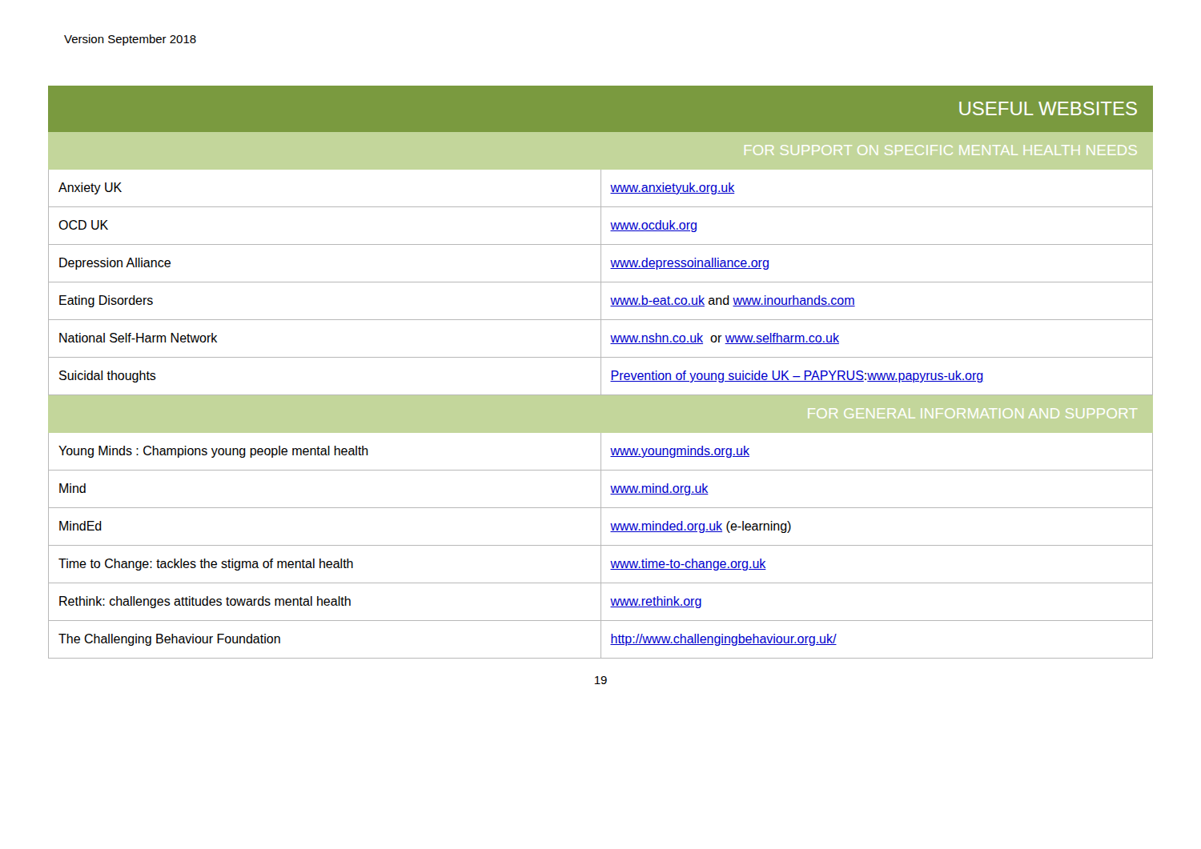Version September 2018
| USEFUL WEBSITES |
| FOR SUPPORT ON SPECIFIC MENTAL HEALTH NEEDS |
| Anxiety UK | www.anxietyuk.org.uk |
| OCD UK | www.ocduk.org |
| Depression Alliance | www.depressoinalliance.org |
| Eating Disorders | www.b-eat.co.uk and www.inourhands.com |
| National Self-Harm Network | www.nshn.co.uk or www.selfharm.co.uk |
| Suicidal thoughts | Prevention of young suicide UK – PAPYRUS : www.papyrus-uk.org |
| FOR GENERAL INFORMATION AND SUPPORT |
| Young Minds : Champions young people mental health | www.youngminds.org.uk |
| Mind | www.mind.org.uk |
| MindEd | www.minded.org.uk (e-learning) |
| Time to Change: tackles the stigma of mental health | www.time-to-change.org.uk |
| Rethink: challenges attitudes towards mental health | www.rethink.org |
| The Challenging Behaviour Foundation | http://www.challengingbehaviour.org.uk/ |
19